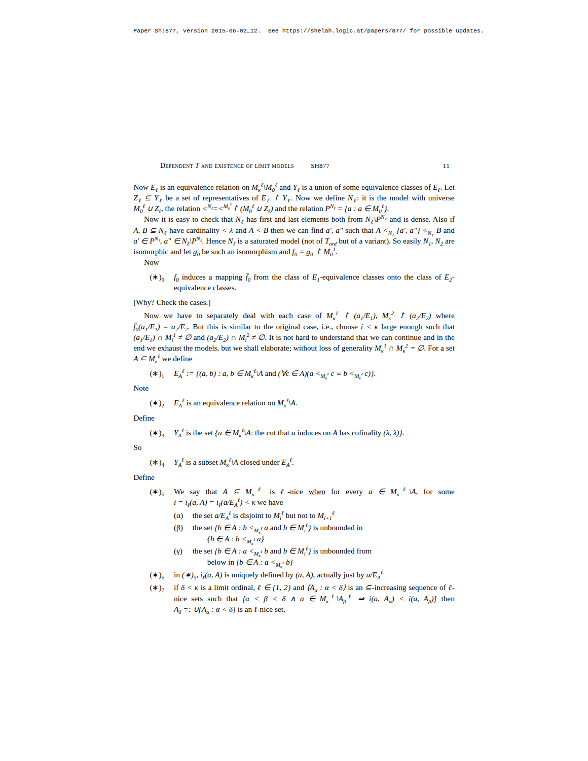Paper Sh:877, version 2015-06-02_12. See https://shelah.logic.at/papers/877/ for possible updates.
Dependent T and existence of limit models SH877 11
Now Eℓ is an equivalence relation on Mκℓ\M0ℓ and Yℓ is a union of some equivalence classes of Eℓ. Let Zℓ ⊆ Yℓ be a set of representatives of Eℓ ↾ Yℓ. Now we define Nℓ: it is the model with universe M0ℓ ∪ Zℓ, the relation <Nℓ=<Mκℓ↾ (M0ℓ ∪ Zℓ) and the relation PNℓ = {a : a ∈ M0ℓ}.
Now it is easy to check that Nℓ has first and last elements both from Nℓ\PNℓ and is dense. Also if A, B ⊆ Nℓ have cardinality < λ and A < B then we can find a′, a″ such that A <Nℓ {a′, a″} <Nℓ B and a′ ∈ PNℓ, a″ ∈ Nℓ\PNℓ. Hence Nℓ is a saturated model (not of Tord but of a variant). So easily N1, N2 are isomorphic and let g0 be such an isomorphism and f0 = g0 ↾ M01.
Now
(∗)0 f0 induces a mapping f̂0 from the class of E1-equivalence classes onto the class of E2-equivalence classes.
[Why? Check the cases.]
Now we have to separately deal with each case of Mκ1 ↾ (a1/E1), Mκ2 ↾ (a2/E2) where f̂0(a1/E1) = a2/E2. But this is similar to the original case, i.e., choose i < κ large enough such that (a1/E1) ∩ Mi1 ≠ ∅ and (a2/E2) ∩ Mi2 ≠ ∅. It is not hard to understand that we can continue and in the end we exhaust the models, but we shall elaborate; without loss of generality Mκ1 ∩ Mκ2 = ∅. For a set A ⊆ Mκℓ we define
(∗)1 EAℓ := {(a, b) : a, b ∈ Mκℓ\A and (∀c ∈ A)(a <Mκℓ c ≡ b <Mκℓ c)}.
Note
(∗)2 EAℓ is an equivalence relation on Mκℓ\A.
Define
(∗)3 YAℓ is the set {a ∈ Mκℓ\A: the cut that a induces on A has cofinality (λ, λ)}.
So
(∗)4 YAℓ is a subset Mκℓ\A closed under EAℓ.
Define
(∗)5 We say that A ⊆ Mκℓ is ℓ-nice when for every a ∈ Mκℓ\A, for some i = iℓ(a, A) = iℓ(a/EAℓ) < κ we have
(α) the set a/EAℓ is disjoint to Miℓ but not to Mi+1ℓ
(β) the set {b ∈ A : b <Mκℓ a and b ∈ Miℓ} is unbounded in
{b ∈ A : b <Mκℓ a}
(γ) the set {b ∈ A : a <Mκℓ b and b ∈ Miℓ} is unbounded from
below in {b ∈ A : a <Mκℓ b}
(∗)6 in (∗)5, iℓ(a, A) is uniquely defined by (a, A), actually just by a/EAℓ
(∗)7 if δ < κ is a limit ordinal, ℓ ∈ {1, 2} and ⟨Aα : α < δ⟩ is an ⊆-increasing sequence of ℓ-nice sets such that [α < β < δ ∧ a ∈ Mκℓ\Aβℓ ⇒ i(a, Aα) < i(a, Aβ)] then Aδ =: ∪{Aα : α < δ} is an ℓ-nice set.